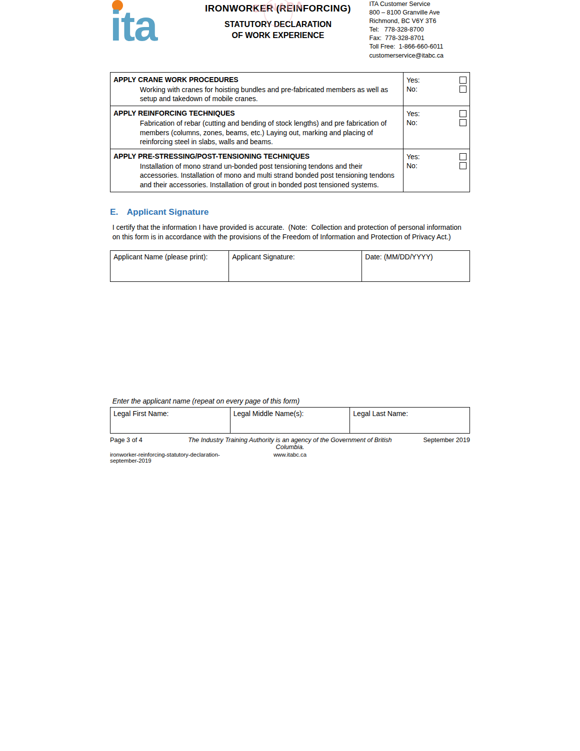ita
CANADA
IRONWORKER (REINFORCING)
STATUTORY DECLARATION
OF WORK EXPERIENCE
ITA Customer Service
800 – 8100 Granville Ave
Richmond, BC V6Y 3T6
Tel: 778-328-8700
Fax: 778-328-8701
Toll Free: 1-866-660-6011
customerservice@itabc.ca
| Apply Crane Work Procedures Working with cranes for hoisting bundles and pre-fabricated members as well as setup and takedown of mobile cranes. | Yes: No: |
| Apply Reinforcing Techniques Fabrication of rebar (cutting and bending of stock lengths) and pre fabrication of members (columns, zones, beams, etc.) Laying out, marking and placing of reinforcing steel in slabs, walls and beams. | Yes: No: |
| Apply Pre-Stressing/Post-Tensioning Techniques Installation of mono strand un-bonded post tensioning tendons and their accessories. Installation of mono and multi strand bonded post tensioning tendons and their accessories. Installation of grout in bonded post tensioned systems. | Yes: No: |
E. Applicant Signature
I certify that the information I have provided is accurate. (Note: Collection and protection of personal information on this form is in accordance with the provisions of the Freedom of Information and Protection of Privacy Act.)
| Applicant Name (please print): | Applicant Signature: | Date: (MM/DD/YYYY) |
Enter the applicant name (repeat on every page of this form)
| Legal First Name: | Legal Middle Name(s): | Legal Last Name: |
Page 3 of 4
The Industry Training Authority is an agency of the Government of British Columbia.
September 2019
ironworker-reinforcing-statutory-declaration-september-2019
www.itabc.ca